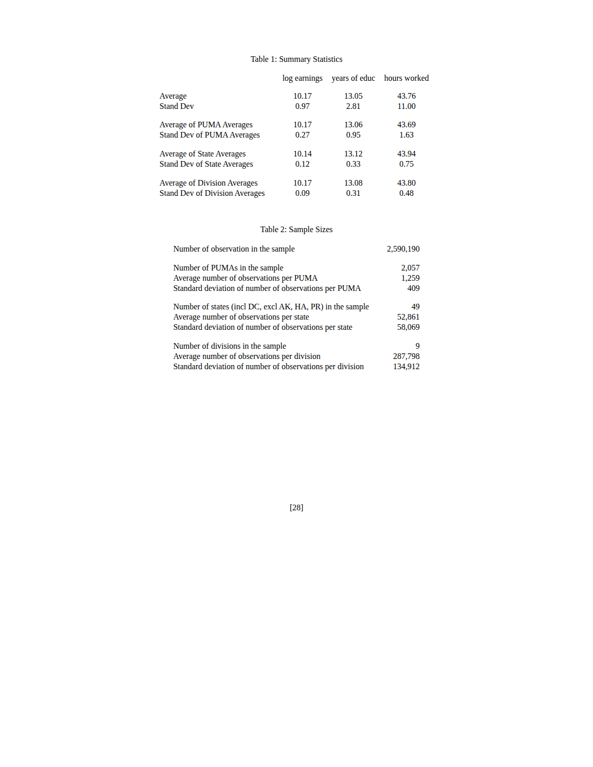Table 1: Summary Statistics
| | log earnings | years of educ | hours worked |
| --- | --- | --- | --- |
| Average | 10.17 | 13.05 | 43.76 |
| Stand Dev | 0.97 | 2.81 | 11.00 |
| Average of PUMA Averages | 10.17 | 13.06 | 43.69 |
| Stand Dev of PUMA Averages | 0.27 | 0.95 | 1.63 |
| Average of State Averages | 10.14 | 13.12 | 43.94 |
| Stand Dev of State Averages | 0.12 | 0.33 | 0.75 |
| Average of Division Averages | 10.17 | 13.08 | 43.80 |
| Stand Dev of Division Averages | 0.09 | 0.31 | 0.48 |
Table 2: Sample Sizes
| Number of observation in the sample | 2,590,190 |
| Number of PUMAs in the sample | 2,057 |
| Average number of observations per PUMA | 1,259 |
| Standard deviation of number of observations per PUMA | 409 |
| Number of states (incl DC, excl AK, HA, PR) in the sample | 49 |
| Average number of observations per state | 52,861 |
| Standard deviation of number of observations per state | 58,069 |
| Number of divisions in the sample | 9 |
| Average number of observations per division | 287,798 |
| Standard deviation of number of observations per division | 134,912 |
[28]